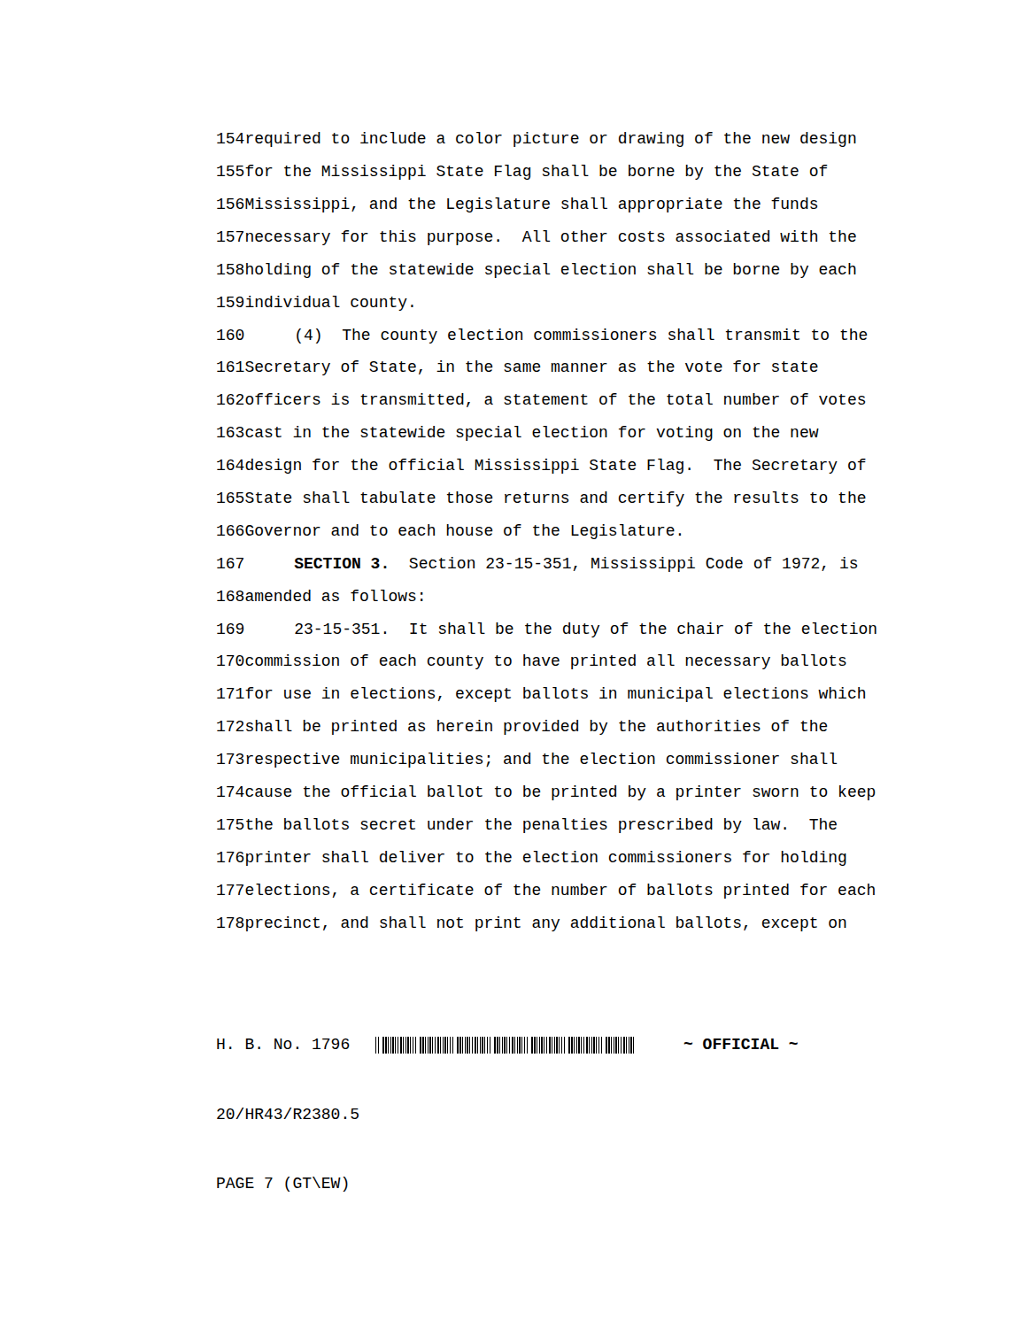| 154 | required to include a color picture or drawing of the new design |
| 155 | for the Mississippi State Flag shall be borne by the State of |
| 156 | Mississippi, and the Legislature shall appropriate the funds |
| 157 | necessary for this purpose. All other costs associated with the |
| 158 | holding of the statewide special election shall be borne by each |
| 159 | individual county. |
| 160 | (4) The county election commissioners shall transmit to the |
| 161 | Secretary of State, in the same manner as the vote for state |
| 162 | officers is transmitted, a statement of the total number of votes |
| 163 | cast in the statewide special election for voting on the new |
| 164 | design for the official Mississippi State Flag. The Secretary of |
| 165 | State shall tabulate those returns and certify the results to the |
| 166 | Governor and to each house of the Legislature. |
| 167 | SECTION 3. Section 23-15-351, Mississippi Code of 1972, is |
| 168 | amended as follows: |
| 169 | 23-15-351. It shall be the duty of the chair of the election |
| 170 | commission of each county to have printed all necessary ballots |
| 171 | for use in elections, except ballots in municipal elections which |
| 172 | shall be printed as herein provided by the authorities of the |
| 173 | respective municipalities; and the election commissioner shall |
| 174 | cause the official ballot to be printed by a printer sworn to keep |
| 175 | the ballots secret under the penalties prescribed by law. The |
| 176 | printer shall deliver to the election commissioners for holding |
| 177 | elections, a certificate of the number of ballots printed for each |
| 178 | precinct, and shall not print any additional ballots, except on |
H. B. No. 1796 ~ OFFICIAL ~
20/HR43/R2380.5
PAGE 7 (GT\EW)